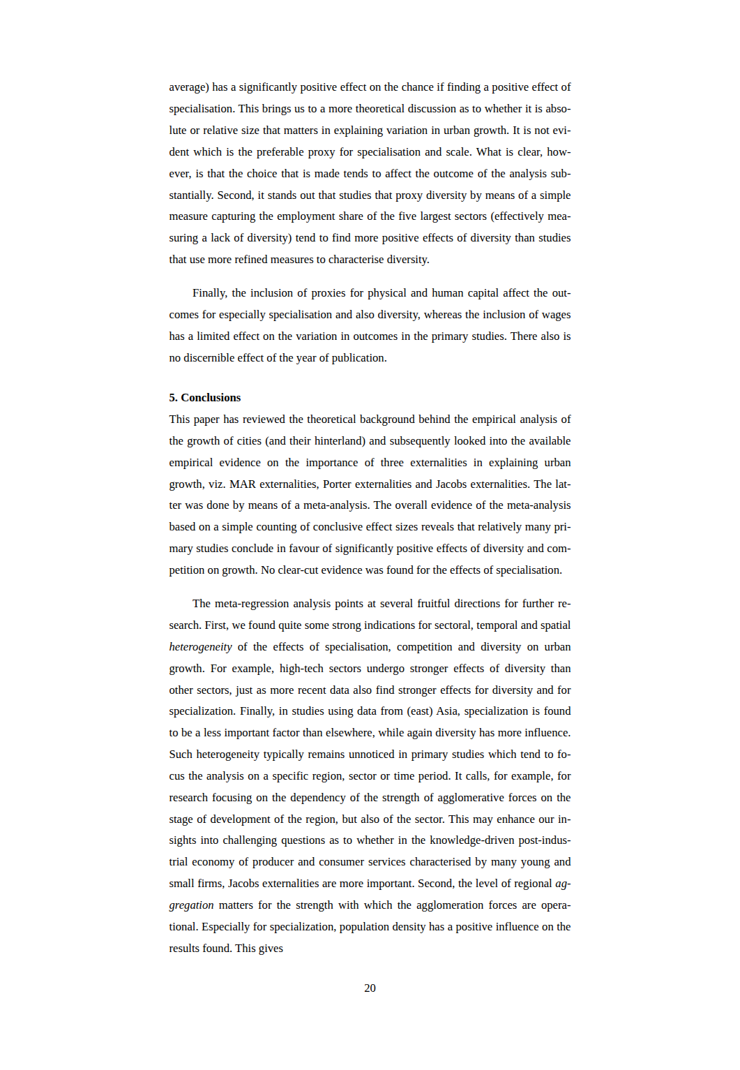average) has a significantly positive effect on the chance if finding a positive effect of specialisation. This brings us to a more theoretical discussion as to whether it is absolute or relative size that matters in explaining variation in urban growth. It is not evident which is the preferable proxy for specialisation and scale. What is clear, however, is that the choice that is made tends to affect the outcome of the analysis substantially. Second, it stands out that studies that proxy diversity by means of a simple measure capturing the employment share of the five largest sectors (effectively measuring a lack of diversity) tend to find more positive effects of diversity than studies that use more refined measures to characterise diversity.
Finally, the inclusion of proxies for physical and human capital affect the outcomes for especially specialisation and also diversity, whereas the inclusion of wages has a limited effect on the variation in outcomes in the primary studies. There also is no discernible effect of the year of publication.
5. Conclusions
This paper has reviewed the theoretical background behind the empirical analysis of the growth of cities (and their hinterland) and subsequently looked into the available empirical evidence on the importance of three externalities in explaining urban growth, viz. MAR externalities, Porter externalities and Jacobs externalities. The latter was done by means of a meta-analysis. The overall evidence of the meta-analysis based on a simple counting of conclusive effect sizes reveals that relatively many primary studies conclude in favour of significantly positive effects of diversity and competition on growth. No clear-cut evidence was found for the effects of specialisation.
The meta-regression analysis points at several fruitful directions for further research. First, we found quite some strong indications for sectoral, temporal and spatial heterogeneity of the effects of specialisation, competition and diversity on urban growth. For example, high-tech sectors undergo stronger effects of diversity than other sectors, just as more recent data also find stronger effects for diversity and for specialization. Finally, in studies using data from (east) Asia, specialization is found to be a less important factor than elsewhere, while again diversity has more influence. Such heterogeneity typically remains unnoticed in primary studies which tend to focus the analysis on a specific region, sector or time period. It calls, for example, for research focusing on the dependency of the strength of agglomerative forces on the stage of development of the region, but also of the sector. This may enhance our insights into challenging questions as to whether in the knowledge-driven post-industrial economy of producer and consumer services characterised by many young and small firms, Jacobs externalities are more important. Second, the level of regional aggregation matters for the strength with which the agglomeration forces are operational. Especially for specialization, population density has a positive influence on the results found. This gives
20